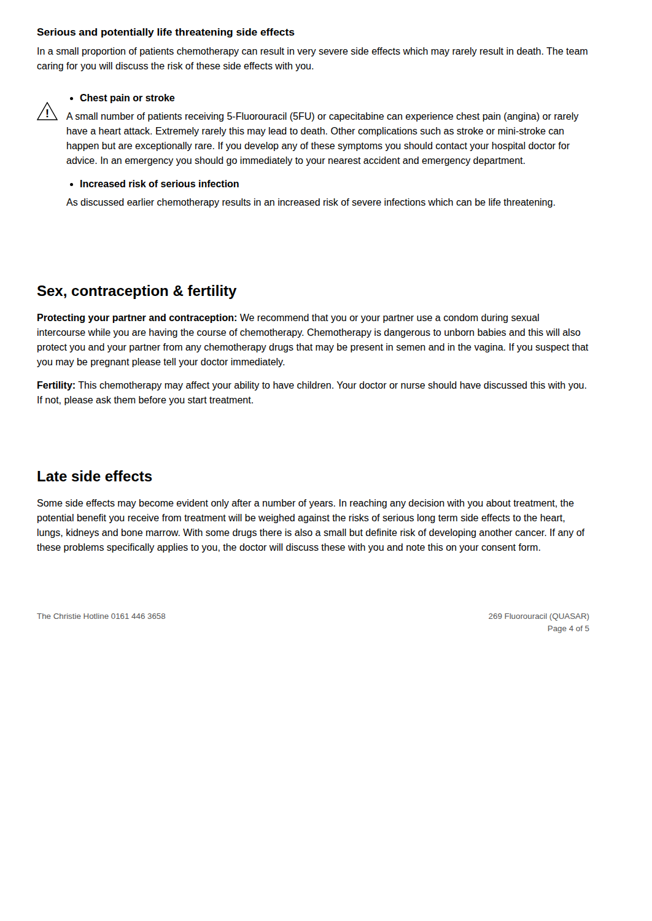Serious and potentially life threatening side effects
In a small proportion of patients chemotherapy can result in very severe side effects which may rarely result in death. The team caring for you will discuss the risk of these side effects with you.
!
Chest pain or stroke
A small number of patients receiving 5-Fluorouracil (5FU) or capecitabine can experience chest pain (angina) or rarely have a heart attack. Extremely rarely this may lead to death. Other complications such as stroke or mini-stroke can happen but are exceptionally rare. If you develop any of these symptoms you should contact your hospital doctor for advice. In an emergency you should go immediately to your nearest accident and emergency department.
Increased risk of serious infection
As discussed earlier chemotherapy results in an increased risk of severe infections which can be life threatening.
Sex, contraception & fertility
Protecting your partner and contraception: We recommend that you or your partner use a condom during sexual intercourse while you are having the course of chemotherapy. Chemotherapy is dangerous to unborn babies and this will also protect you and your partner from any chemotherapy drugs that may be present in semen and in the vagina. If you suspect that you may be pregnant please tell your doctor immediately.
Fertility: This chemotherapy may affect your ability to have children. Your doctor or nurse should have discussed this with you. If not, please ask them before you start treatment.
Late side effects
Some side effects may become evident only after a number of years. In reaching any decision with you about treatment, the potential benefit you receive from treatment will be weighed against the risks of serious long term side effects to the heart, lungs, kidneys and bone marrow. With some drugs there is also a small but definite risk of developing another cancer. If any of these problems specifically applies to you, the doctor will discuss these with you and note this on your consent form.
The Christie Hotline 0161 446 3658
269 Fluorouracil (QUASAR)
Page 4 of 5